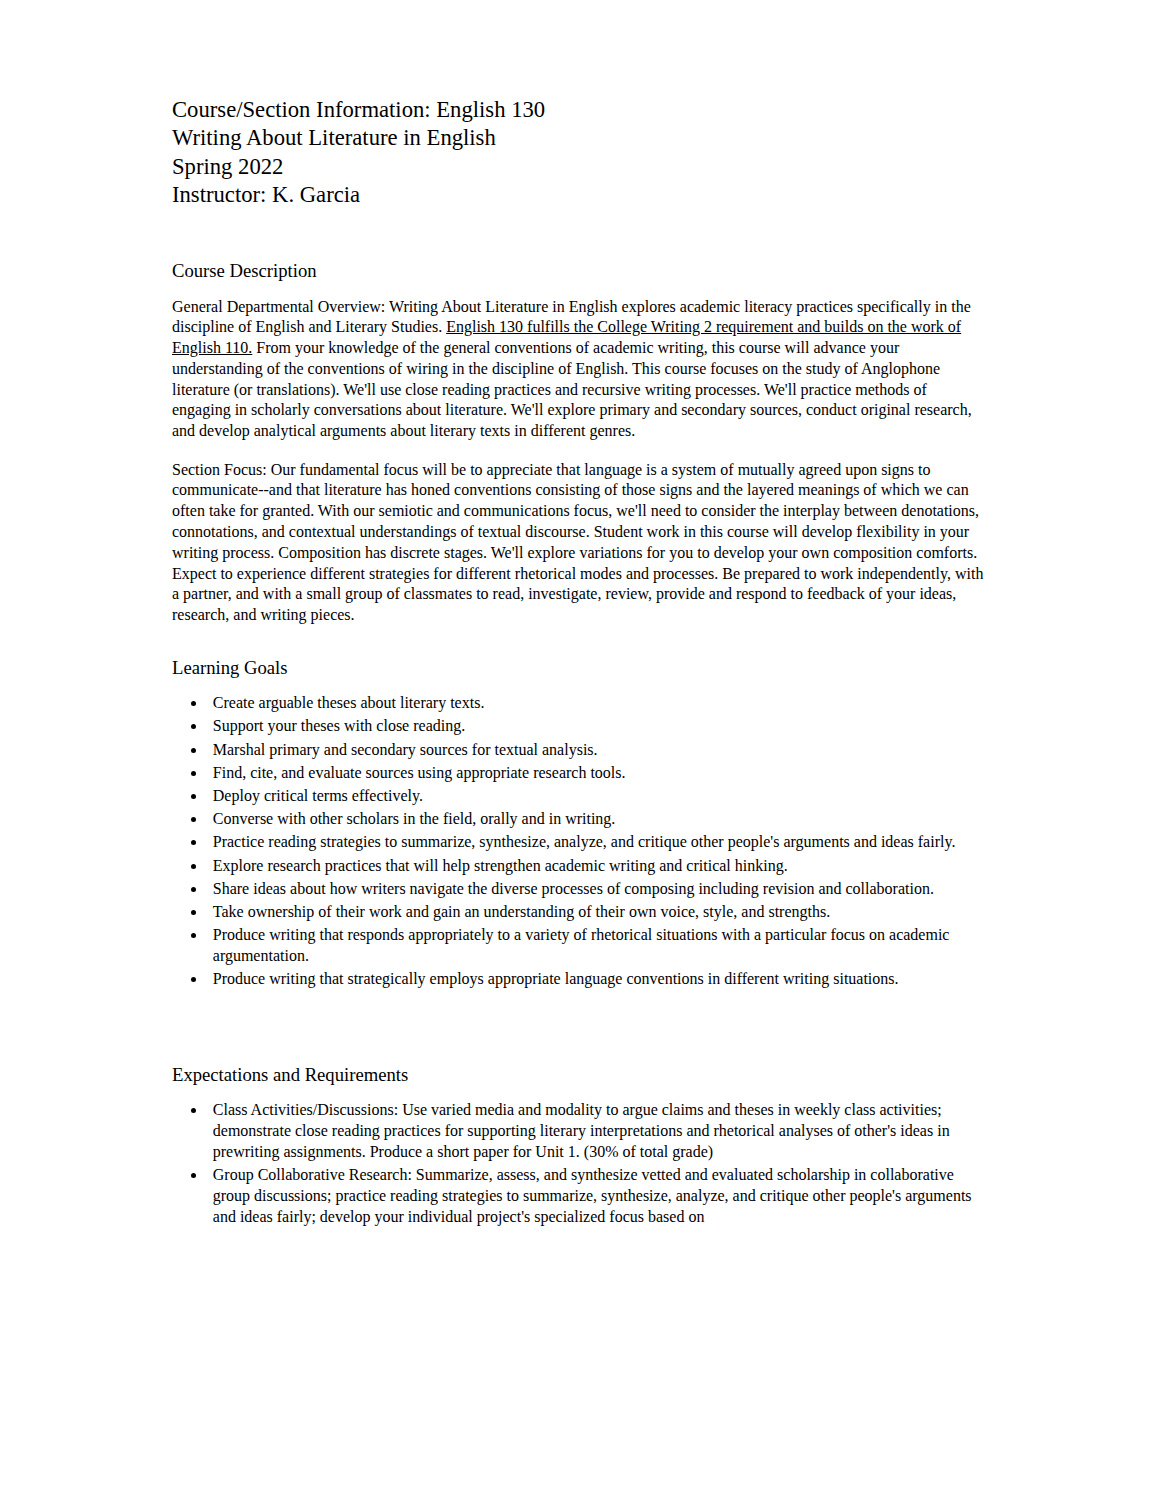Course/Section Information: English 130
Writing About Literature in English
Spring 2022
Instructor: K. Garcia
Course Description
General Departmental Overview: Writing About Literature in English explores academic literacy practices specifically in the discipline of English and Literary Studies. English 130 fulfills the College Writing 2 requirement and builds on the work of English 110. From your knowledge of the general conventions of academic writing, this course will advance your understanding of the conventions of wiring in the discipline of English. This course focuses on the study of Anglophone literature (or translations). We'll use close reading practices and recursive writing processes. We'll practice methods of engaging in scholarly conversations about literature. We'll explore primary and secondary sources, conduct original research, and develop analytical arguments about literary texts in different genres.
Section Focus: Our fundamental focus will be to appreciate that language is a system of mutually agreed upon signs to communicate--and that literature has honed conventions consisting of those signs and the layered meanings of which we can often take for granted. With our semiotic and communications focus, we'll need to consider the interplay between denotations, connotations, and contextual understandings of textual discourse. Student work in this course will develop flexibility in your writing process. Composition has discrete stages. We'll explore variations for you to develop your own composition comforts. Expect to experience different strategies for different rhetorical modes and processes. Be prepared to work independently, with a partner, and with a small group of classmates to read, investigate, review, provide and respond to feedback of your ideas, research, and writing pieces.
Learning Goals
Create arguable theses about literary texts.
Support your theses with close reading.
Marshal primary and secondary sources for textual analysis.
Find, cite, and evaluate sources using appropriate research tools.
Deploy critical terms effectively.
Converse with other scholars in the field, orally and in writing.
Practice reading strategies to summarize, synthesize, analyze, and critique other people's arguments and ideas fairly.
Explore research practices that will help strengthen academic writing and critical hinking.
Share ideas about how writers navigate the diverse processes of composing including revision and collaboration.
Take ownership of their work and gain an understanding of their own voice, style, and strengths.
Produce writing that responds appropriately to a variety of rhetorical situations with a particular focus on academic argumentation.
Produce writing that strategically employs appropriate language conventions in different writing situations.
Expectations and Requirements
Class Activities/Discussions: Use varied media and modality to argue claims and theses in weekly class activities; demonstrate close reading practices for supporting literary interpretations and rhetorical analyses of other's ideas in prewriting assignments. Produce a short paper for Unit 1. (30% of total grade)
Group Collaborative Research: Summarize, assess, and synthesize vetted and evaluated scholarship in collaborative group discussions; practice reading strategies to summarize, synthesize, analyze, and critique other people's arguments and ideas fairly; develop your individual project's specialized focus based on